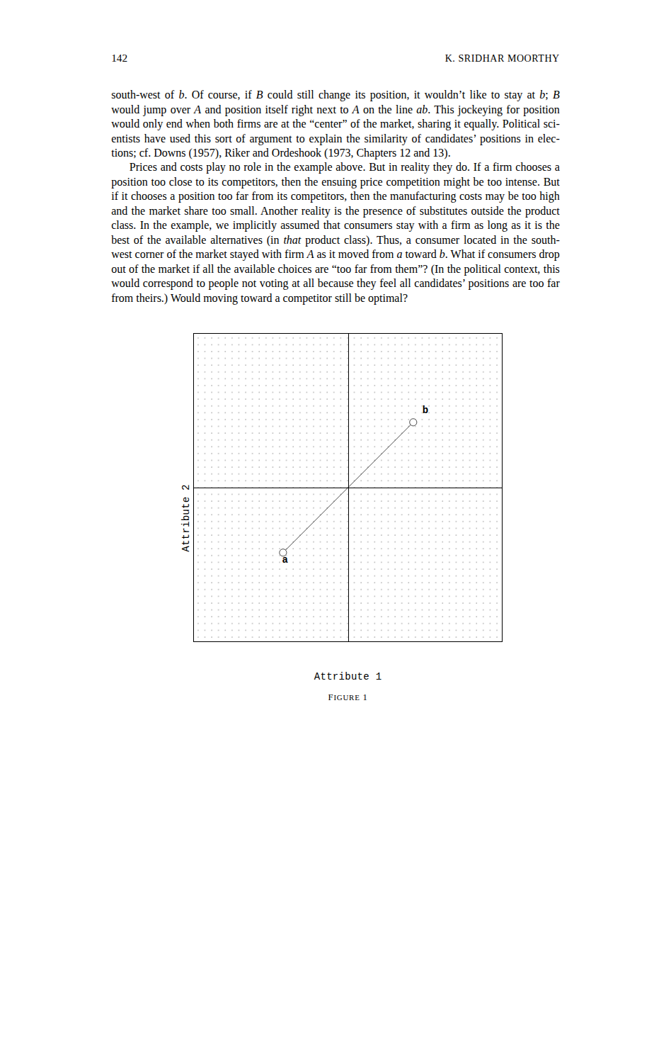142 K. SRIDHAR MOORTHY
south-west of b. Of course, if B could still change its position, it wouldn’t like to stay at b; B would jump over A and position itself right next to A on the line ab. This jockeying for position would only end when both firms are at the “center” of the market, sharing it equally. Political scientists have used this sort of argument to explain the similarity of candidates’ positions in elections; cf. Downs (1957), Riker and Ordeshook (1973, Chapters 12 and 13).
Prices and costs play no role in the example above. But in reality they do. If a firm chooses a position too close to its competitors, then the ensuing price competition might be too intense. But if it chooses a position too far from its competitors, then the manufacturing costs may be too high and the market share too small. Another reality is the presence of substitutes outside the product class. In the example, we implicitly assumed that consumers stay with a firm as long as it is the best of the available alternatives (in that product class). Thus, a consumer located in the south-west corner of the market stayed with firm A as it moved from a toward b. What if consumers drop out of the market if all the available choices are “too far from them”? (In the political context, this would correspond to people not voting at all because they feel all candidates’ positions are too far from theirs.) Would moving toward a competitor still be optimal?
Attribute 2
b a
Attribute 1
FIGURE 1